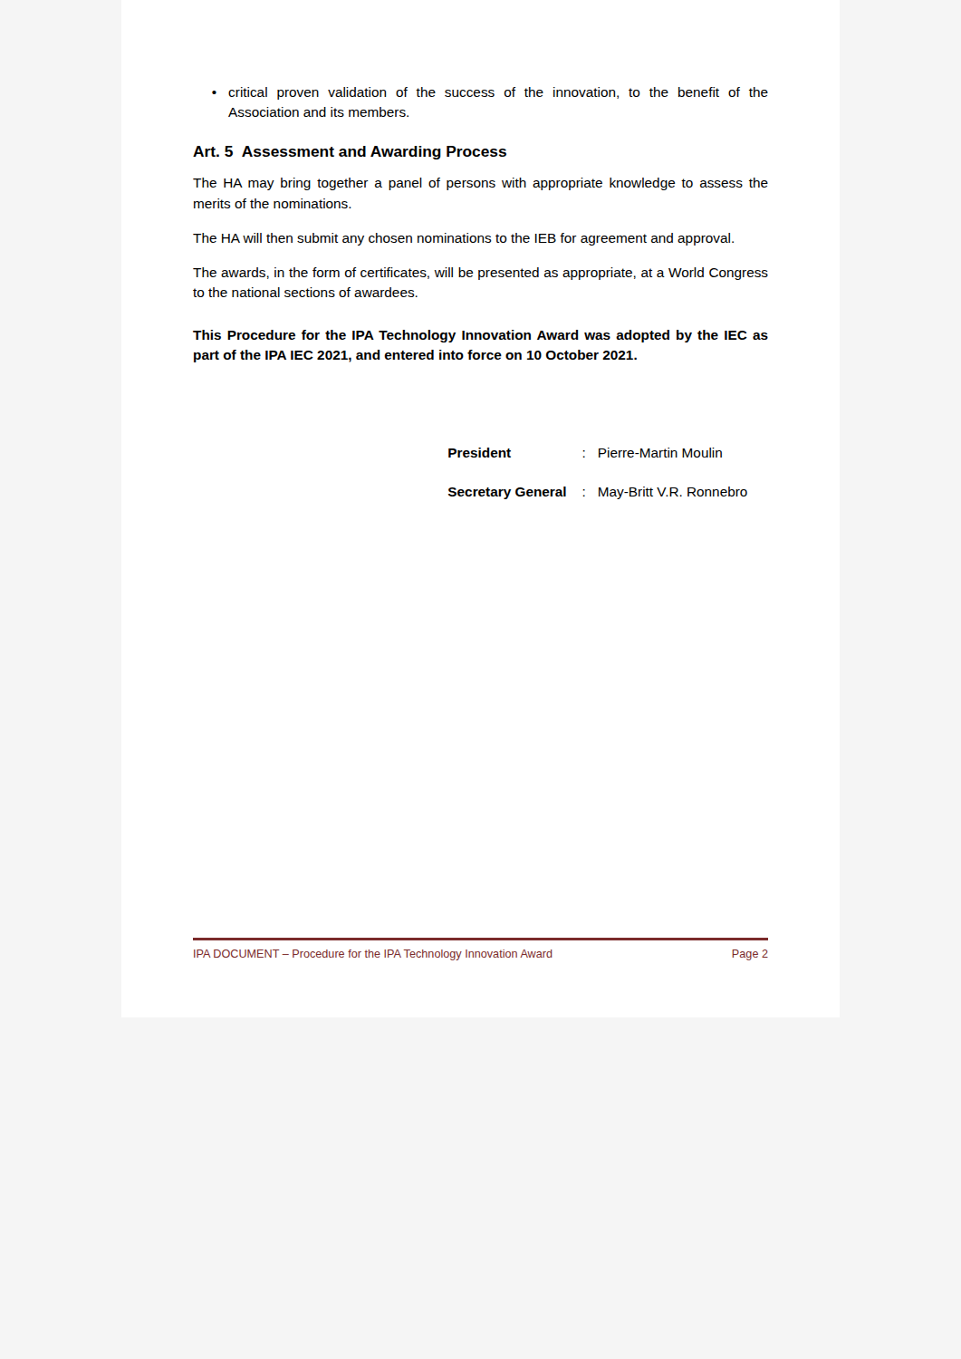critical proven validation of the success of the innovation, to the benefit of the Association and its members.
Art. 5 Assessment and Awarding Process
The HA may bring together a panel of persons with appropriate knowledge to assess the merits of the nominations.
The HA will then submit any chosen nominations to the IEB for agreement and approval.
The awards, in the form of certificates, will be presented as appropriate, at a World Congress to the national sections of awardees.
This Procedure for the IPA Technology Innovation Award was adopted by the IEC as part of the IPA IEC 2021, and entered into force on 10 October 2021.
| President | : | Pierre-Martin Moulin |
| Secretary General | : | May-Britt V.R. Ronnebro |
IPA DOCUMENT – Procedure for the IPA Technology Innovation Award
Page 2